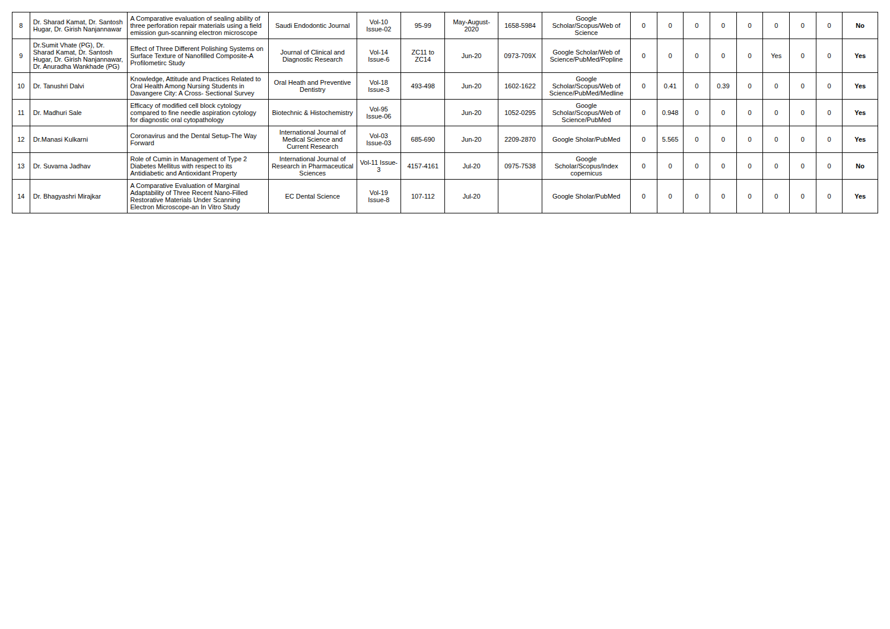| 8 | Dr. Sharad Kamat, Dr. Santosh Hugar, Dr. Girish Nanjannawar | A Comparative evaluation of sealing ability of three perforation repair materials using a field emission gun-scanning electron microscope | Saudi Endodontic Journal | Vol-10 Issue-02 | 95-99 | May-August-2020 | 1658-5984 | Google Scholar/Scopus/Web of Science | 0 | 0 | 0 | 0 | 0 | 0 | 0 | 0 | No |
| 9 | Dr.Sumit Vhate (PG), Dr. Sharad Kamat, Dr. Santosh Hugar, Dr. Girish Nanjannawar, Dr. Anuradha Wankhade (PG) | Effect of Three Different Polishing Systems on Surface Texture of Nanofilled Composite-A Profilometirc Study | Journal of Clinical and Diagnostic Research | Vol-14 Issue-6 | ZC11 to ZC14 | Jun-20 | 0973-709X | Google Scholar/Web of Science/PubMed/Popline | 0 | 0 | 0 | 0 | 0 | Yes | 0 | 0 | Yes |
| 10 | Dr. Tanushri Dalvi | Knowledge, Attitude and Practices Related to Oral Health Among Nursing Students in Davangere City: A Cross- Sectional Survey | Oral Heath and Preventive Dentistry | Vol-18 Issue-3 | 493-498 | Jun-20 | 1602-1622 | Google Scholar/Scopus/Web of Science/PubMed/Medline | 0 | 0.41 | 0 | 0.39 | 0 | 0 | 0 | 0 | Yes |
| 11 | Dr. Madhuri Sale | Efficacy of modified cell block cytology compared to fine needle aspiration cytology for diagnostic oral cytopathology | Biotechnic & Histochemistry | Vol-95 Issue-06 | | Jun-20 | 1052-0295 | Google Scholar/Scopus/Web of Science/PubMed | 0 | 0.948 | 0 | 0 | 0 | 0 | 0 | 0 | Yes |
| 12 | Dr.Manasi Kulkarni | Coronavirus and the Dental Setup-The Way Forward | International Journal of Medical Science and Current Research | Vol-03 Issue-03 | 685-690 | Jun-20 | 2209-2870 | Google Sholar/PubMed | 0 | 5.565 | 0 | 0 | 0 | 0 | 0 | 0 | Yes |
| 13 | Dr. Suvarna Jadhav | Role of Cumin in Management of Type 2 Diabetes Mellitus with respect to its Antidiabetic and Antioxidant Property | International Journal of Research in Pharmaceutical Sciences | Vol-11 Issue-3 | 4157-4161 | Jul-20 | 0975-7538 | Google Scholar/Scopus/Index copernicus | 0 | 0 | 0 | 0 | 0 | 0 | 0 | 0 | No |
| 14 | Dr. Bhagyashri Mirajkar | A Comparative Evaluation of Marginal Adaptability of Three Recent Nano-Filled Restorative Materials Under Scanning Electron Microscope-an In Vitro Study | EC Dental Science | Vol-19 Issue-8 | 107-112 | Jul-20 | | Google Sholar/PubMed | 0 | 0 | 0 | 0 | 0 | 0 | 0 | 0 | Yes |